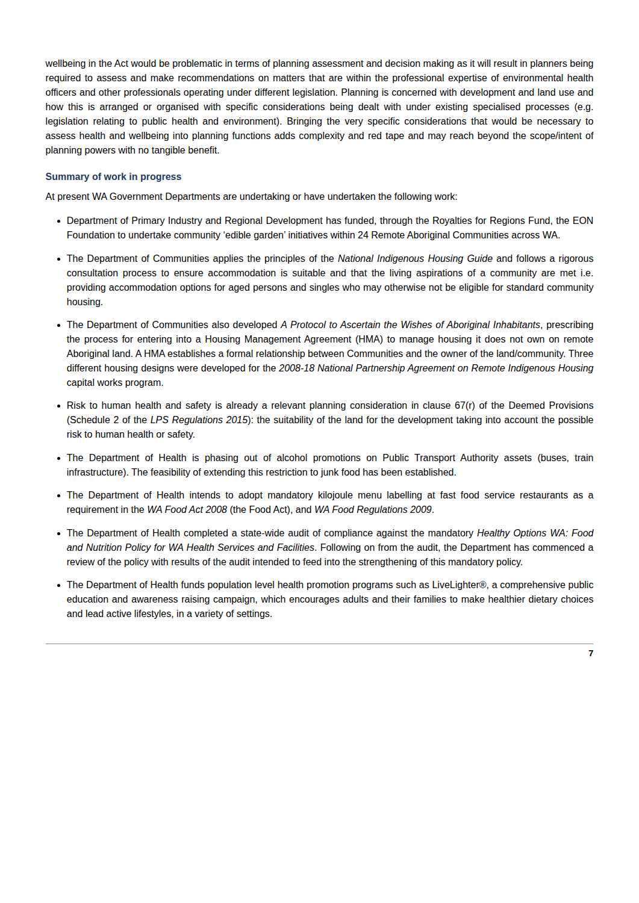wellbeing in the Act would be problematic in terms of planning assessment and decision making as it will result in planners being required to assess and make recommendations on matters that are within the professional expertise of environmental health officers and other professionals operating under different legislation. Planning is concerned with development and land use and how this is arranged or organised with specific considerations being dealt with under existing specialised processes (e.g. legislation relating to public health and environment). Bringing the very specific considerations that would be necessary to assess health and wellbeing into planning functions adds complexity and red tape and may reach beyond the scope/intent of planning powers with no tangible benefit.
Summary of work in progress
At present WA Government Departments are undertaking or have undertaken the following work:
Department of Primary Industry and Regional Development has funded, through the Royalties for Regions Fund, the EON Foundation to undertake community ‘edible garden’ initiatives within 24 Remote Aboriginal Communities across WA.
The Department of Communities applies the principles of the National Indigenous Housing Guide and follows a rigorous consultation process to ensure accommodation is suitable and that the living aspirations of a community are met i.e. providing accommodation options for aged persons and singles who may otherwise not be eligible for standard community housing.
The Department of Communities also developed A Protocol to Ascertain the Wishes of Aboriginal Inhabitants, prescribing the process for entering into a Housing Management Agreement (HMA) to manage housing it does not own on remote Aboriginal land. A HMA establishes a formal relationship between Communities and the owner of the land/community. Three different housing designs were developed for the 2008-18 National Partnership Agreement on Remote Indigenous Housing capital works program.
Risk to human health and safety is already a relevant planning consideration in clause 67(r) of the Deemed Provisions (Schedule 2 of the LPS Regulations 2015): the suitability of the land for the development taking into account the possible risk to human health or safety.
The Department of Health is phasing out of alcohol promotions on Public Transport Authority assets (buses, train infrastructure). The feasibility of extending this restriction to junk food has been established.
The Department of Health intends to adopt mandatory kilojoule menu labelling at fast food service restaurants as a requirement in the WA Food Act 2008 (the Food Act), and WA Food Regulations 2009.
The Department of Health completed a state-wide audit of compliance against the mandatory Healthy Options WA: Food and Nutrition Policy for WA Health Services and Facilities. Following on from the audit, the Department has commenced a review of the policy with results of the audit intended to feed into the strengthening of this mandatory policy.
The Department of Health funds population level health promotion programs such as LiveLighter®, a comprehensive public education and awareness raising campaign, which encourages adults and their families to make healthier dietary choices and lead active lifestyles, in a variety of settings.
7